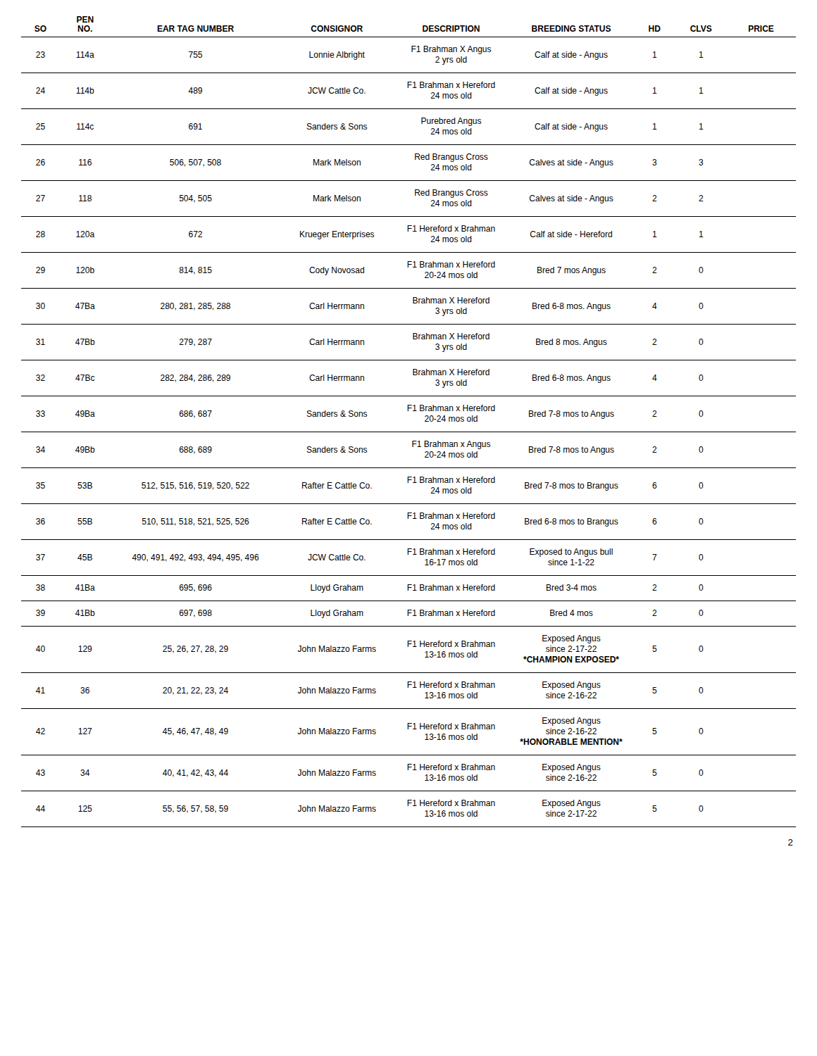| SO | PEN NO. | EAR TAG NUMBER | CONSIGNOR | DESCRIPTION | BREEDING STATUS | HD | CLVS | PRICE |
| --- | --- | --- | --- | --- | --- | --- | --- | --- |
| 23 | 114a | 755 | Lonnie Albright | F1 Brahman X Angus 2 yrs old | Calf at side - Angus | 1 | 1 | |
| 24 | 114b | 489 | JCW Cattle Co. | F1 Brahman x Hereford 24 mos old | Calf at side - Angus | 1 | 1 | |
| 25 | 114c | 691 | Sanders & Sons | Purebred Angus 24 mos old | Calf at side - Angus | 1 | 1 | |
| 26 | 116 | 506, 507, 508 | Mark Melson | Red Brangus Cross 24 mos old | Calves at side - Angus | 3 | 3 | |
| 27 | 118 | 504, 505 | Mark Melson | Red Brangus Cross 24 mos old | Calves at side - Angus | 2 | 2 | |
| 28 | 120a | 672 | Krueger Enterprises | F1 Hereford x Brahman 24 mos old | Calf at side - Hereford | 1 | 1 | |
| 29 | 120b | 814, 815 | Cody Novosad | F1 Brahman x Hereford 20-24 mos old | Bred 7 mos Angus | 2 | 0 | |
| 30 | 47Ba | 280, 281, 285, 288 | Carl Herrmann | Brahman X Hereford 3 yrs old | Bred 6-8 mos. Angus | 4 | 0 | |
| 31 | 47Bb | 279, 287 | Carl Herrmann | Brahman X Hereford 3 yrs old | Bred 8 mos. Angus | 2 | 0 | |
| 32 | 47Bc | 282, 284, 286, 289 | Carl Herrmann | Brahman X Hereford 3 yrs old | Bred 6-8 mos. Angus | 4 | 0 | |
| 33 | 49Ba | 686, 687 | Sanders & Sons | F1 Brahman x Hereford 20-24 mos old | Bred 7-8 mos to Angus | 2 | 0 | |
| 34 | 49Bb | 688, 689 | Sanders & Sons | F1 Brahman x Angus 20-24 mos old | Bred 7-8 mos to Angus | 2 | 0 | |
| 35 | 53B | 512, 515, 516, 519, 520, 522 | Rafter E Cattle Co. | F1 Brahman x Hereford 24 mos old | Bred 7-8 mos to Brangus | 6 | 0 | |
| 36 | 55B | 510, 511, 518, 521, 525, 526 | Rafter E Cattle Co. | F1 Brahman x Hereford 24 mos old | Bred 6-8 mos to Brangus | 6 | 0 | |
| 37 | 45B | 490, 491, 492, 493, 494, 495, 496 | JCW Cattle Co. | F1 Brahman x Hereford 16-17 mos old | Exposed to Angus bull since 1-1-22 | 7 | 0 | |
| 38 | 41Ba | 695, 696 | Lloyd Graham | F1 Brahman x Hereford | Bred 3-4 mos | 2 | 0 | |
| 39 | 41Bb | 697, 698 | Lloyd Graham | F1 Brahman x Hereford | Bred 4 mos | 2 | 0 | |
| 40 | 129 | 25, 26, 27, 28, 29 | John Malazzo Farms | F1 Hereford x Brahman 13-16 mos old | Exposed Angus since 2-17-22 *CHAMPION EXPOSED* | 5 | 0 | |
| 41 | 36 | 20, 21, 22, 23, 24 | John Malazzo Farms | F1 Hereford x Brahman 13-16 mos old | Exposed Angus since 2-16-22 | 5 | 0 | |
| 42 | 127 | 45, 46, 47, 48, 49 | John Malazzo Farms | F1 Hereford x Brahman 13-16 mos old | Exposed Angus since 2-16-22 *HONORABLE MENTION* | 5 | 0 | |
| 43 | 34 | 40, 41, 42, 43, 44 | John Malazzo Farms | F1 Hereford x Brahman 13-16 mos old | Exposed Angus since 2-16-22 | 5 | 0 | |
| 44 | 125 | 55, 56, 57, 58, 59 | John Malazzo Farms | F1 Hereford x Brahman 13-16 mos old | Exposed Angus since 2-17-22 | 5 | 0 | |
2